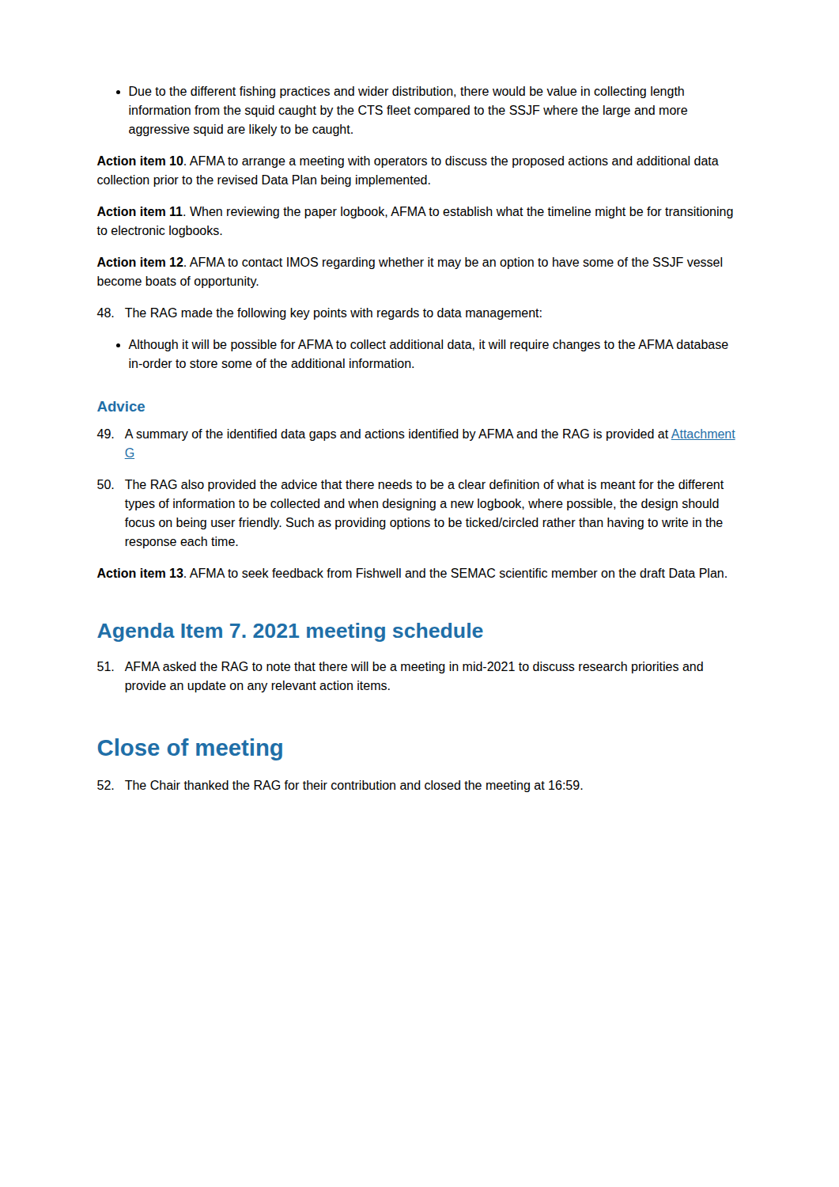Due to the different fishing practices and wider distribution, there would be value in collecting length information from the squid caught by the CTS fleet compared to the SSJF where the large and more aggressive squid are likely to be caught.
Action item 10. AFMA to arrange a meeting with operators to discuss the proposed actions and additional data collection prior to the revised Data Plan being implemented.
Action item 11. When reviewing the paper logbook, AFMA to establish what the timeline might be for transitioning to electronic logbooks.
Action item 12. AFMA to contact IMOS regarding whether it may be an option to have some of the SSJF vessel become boats of opportunity.
48. The RAG made the following key points with regards to data management:
Although it will be possible for AFMA to collect additional data, it will require changes to the AFMA database in-order to store some of the additional information.
Advice
49. A summary of the identified data gaps and actions identified by AFMA and the RAG is provided at Attachment G
50. The RAG also provided the advice that there needs to be a clear definition of what is meant for the different types of information to be collected and when designing a new logbook, where possible, the design should focus on being user friendly. Such as providing options to be ticked/circled rather than having to write in the response each time.
Action item 13. AFMA to seek feedback from Fishwell and the SEMAC scientific member on the draft Data Plan.
Agenda Item 7. 2021 meeting schedule
51. AFMA asked the RAG to note that there will be a meeting in mid-2021 to discuss research priorities and provide an update on any relevant action items.
Close of meeting
52. The Chair thanked the RAG for their contribution and closed the meeting at 16:59.